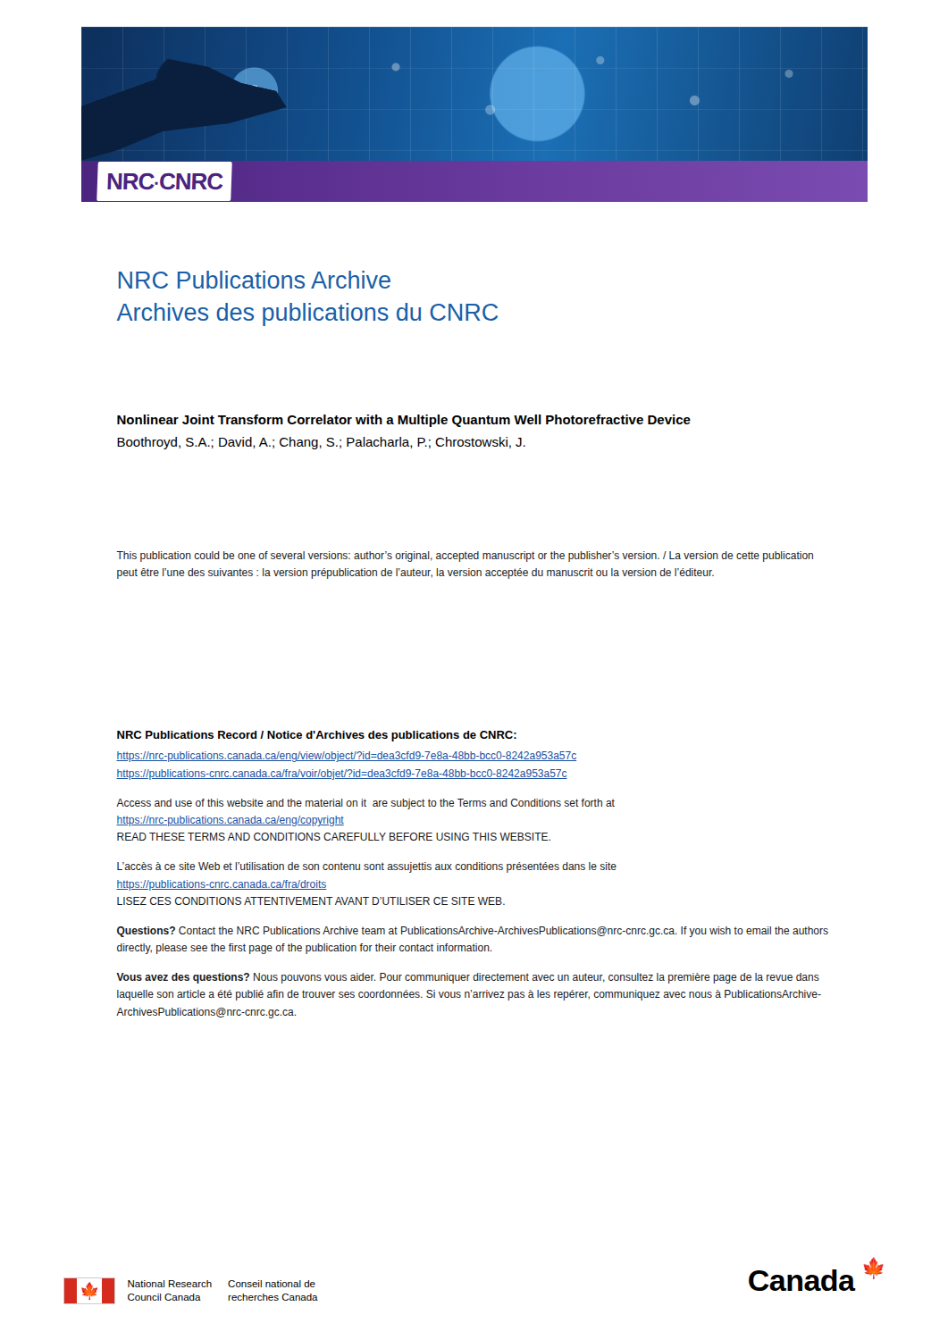NRC·CNRC
NRC Publications Archive Archives des publications du CNRC
Nonlinear Joint Transform Correlator with a Multiple Quantum Well Photorefractive Device
Boothroyd, S.A.; David, A.; Chang, S.; Palacharla, P.; Chrostowski, J.
This publication could be one of several versions: author’s original, accepted manuscript or the publisher’s version. / La version de cette publication peut être l’une des suivantes : la version prépublication de l’auteur, la version acceptée du manuscrit ou la version de l’éditeur.
NRC Publications Record / Notice d'Archives des publications de CNRC:
https://nrc-publications.canada.ca/eng/view/object/?id=dea3cfd9-7e8a-48bb-bcc0-8242a953a57c https://publications-cnrc.canada.ca/fra/voir/objet/?id=dea3cfd9-7e8a-48bb-bcc0-8242a953a57c
Access and use of this website and the material on it are subject to the Terms and Conditions set forth at
https://nrc-publications.canada.ca/eng/copyright
READ THESE TERMS AND CONDITIONS CAREFULLY BEFORE USING THIS WEBSITE.
L’accès à ce site Web et l’utilisation de son contenu sont assujettis aux conditions présentées dans le site
https://publications-cnrc.canada.ca/fra/droits
LISEZ CES CONDITIONS ATTENTIVEMENT AVANT D’UTILISER CE SITE WEB.
Questions? Contact the NRC Publications Archive team at PublicationsArchive-ArchivesPublications@nrc-cnrc.gc.ca. If you wish to email the authors directly, please see the first page of the publication for their contact information.
Vous avez des questions? Nous pouvons vous aider. Pour communiquer directement avec un auteur, consultez la première page de la revue dans laquelle son article a été publié afin de trouver ses coordonnées. Si vous n’arrivez pas à les repérer, communiquez avec nous à PublicationsArchive-ArchivesPublications@nrc-cnrc.gc.ca.
🍁
National Research
Council Canada
Conseil national de
recherches Canada
Canada🍁